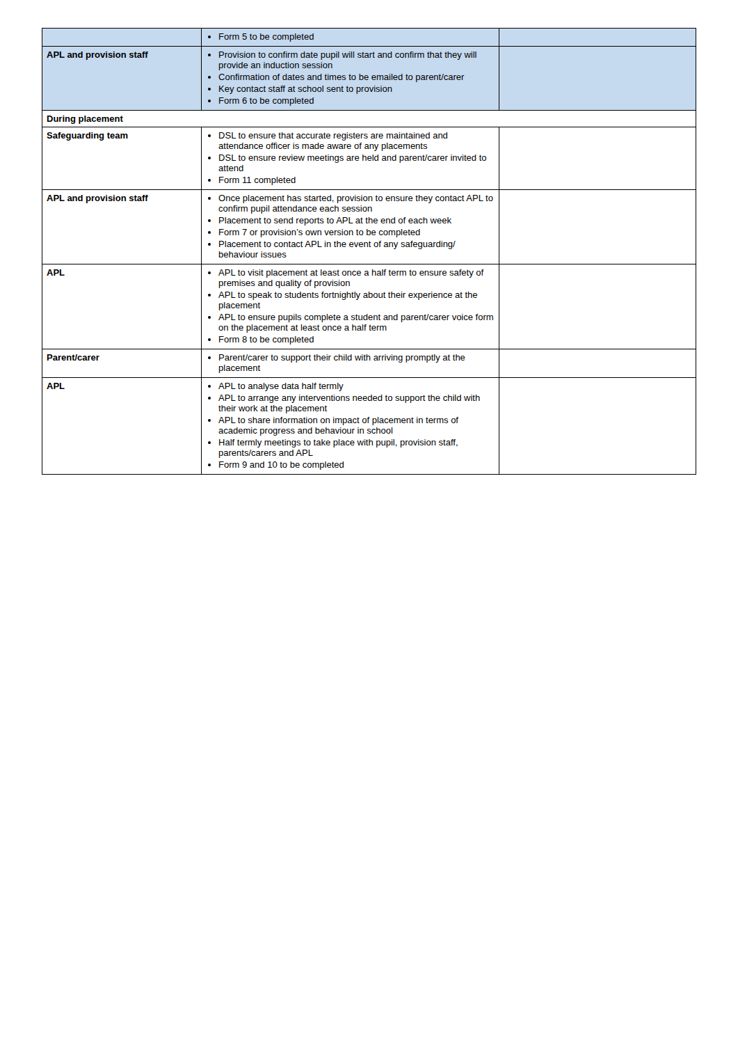| | Form 5 to be completed | |
| APL and provision staff | Provision to confirm date pupil will start and confirm that they will provide an induction session Confirmation of dates and times to be emailed to parent/carer Key contact staff at school sent to provision Form 6 to be completed | |
| During placement |
| Safeguarding team | DSL to ensure that accurate registers are maintained and attendance officer is made aware of any placements DSL to ensure review meetings are held and parent/carer invited to attend Form 11 completed | |
| APL and provision staff | Once placement has started, provision to ensure they contact APL to confirm pupil attendance each session Placement to send reports to APL at the end of each week Form 7 or provision’s own version to be completed Placement to contact APL in the event of any safeguarding/ behaviour issues | |
| APL | APL to visit placement at least once a half term to ensure safety of premises and quality of provision APL to speak to students fortnightly about their experience at the placement APL to ensure pupils complete a student and parent/carer voice form on the placement at least once a half term Form 8 to be completed | |
| Parent/carer | Parent/carer to support their child with arriving promptly at the placement | |
| APL | APL to analyse data half termly APL to arrange any interventions needed to support the child with their work at the placement APL to share information on impact of placement in terms of academic progress and behaviour in school Half termly meetings to take place with pupil, provision staff, parents/carers and APL Form 9 and 10 to be completed | |